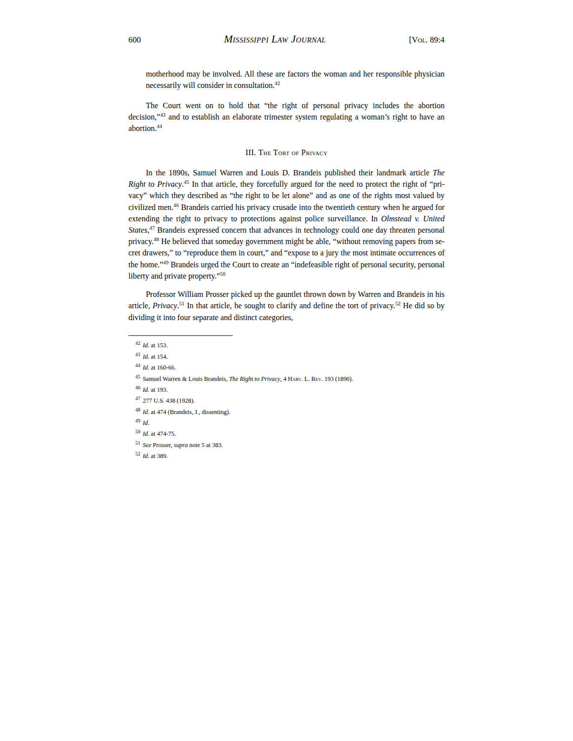600 Mississippi Law Journal [Vol. 89:4
motherhood may be involved. All these are factors the woman and her responsible physician necessarily will consider in consultation.42
The Court went on to hold that “the right of personal privacy includes the abortion decision,”43 and to establish an elaborate trimester system regulating a woman’s right to have an abortion.44
III. The Tort of Privacy
In the 1890s, Samuel Warren and Louis D. Brandeis published their landmark article The Right to Privacy.45 In that article, they forcefully argued for the need to protect the right of “privacy” which they described as “the right to be let alone” and as one of the rights most valued by civilized men.46 Brandeis carried his privacy crusade into the twentieth century when he argued for extending the right to privacy to protections against police surveillance. In Olmstead v. United States,47 Brandeis expressed concern that advances in technology could one day threaten personal privacy.48 He believed that someday government might be able, “without removing papers from secret drawers,” to “reproduce them in court,” and “expose to a jury the most intimate occurrences of the home.”49 Brandeis urged the Court to create an “indefeasible right of personal security, personal liberty and private property.”50
Professor William Prosser picked up the gauntlet thrown down by Warren and Brandeis in his article, Privacy.51 In that article, he sought to clarify and define the tort of privacy.52 He did so by dividing it into four separate and distinct categories,
42 Id. at 153.
43 Id. at 154.
44 Id. at 160-66.
45 Samuel Warren & Louis Brandeis, The Right to Privacy, 4 Harv. L. Rev. 193 (1890).
46 Id. at 193.
47277 U.S. 438 (1928).
48 Id. at 474 (Brandeis, J., dissenting).
49 Id.
50 Id. at 474-75.
51 See Prosser, supra note 5 at 383.
52 Id. at 389.